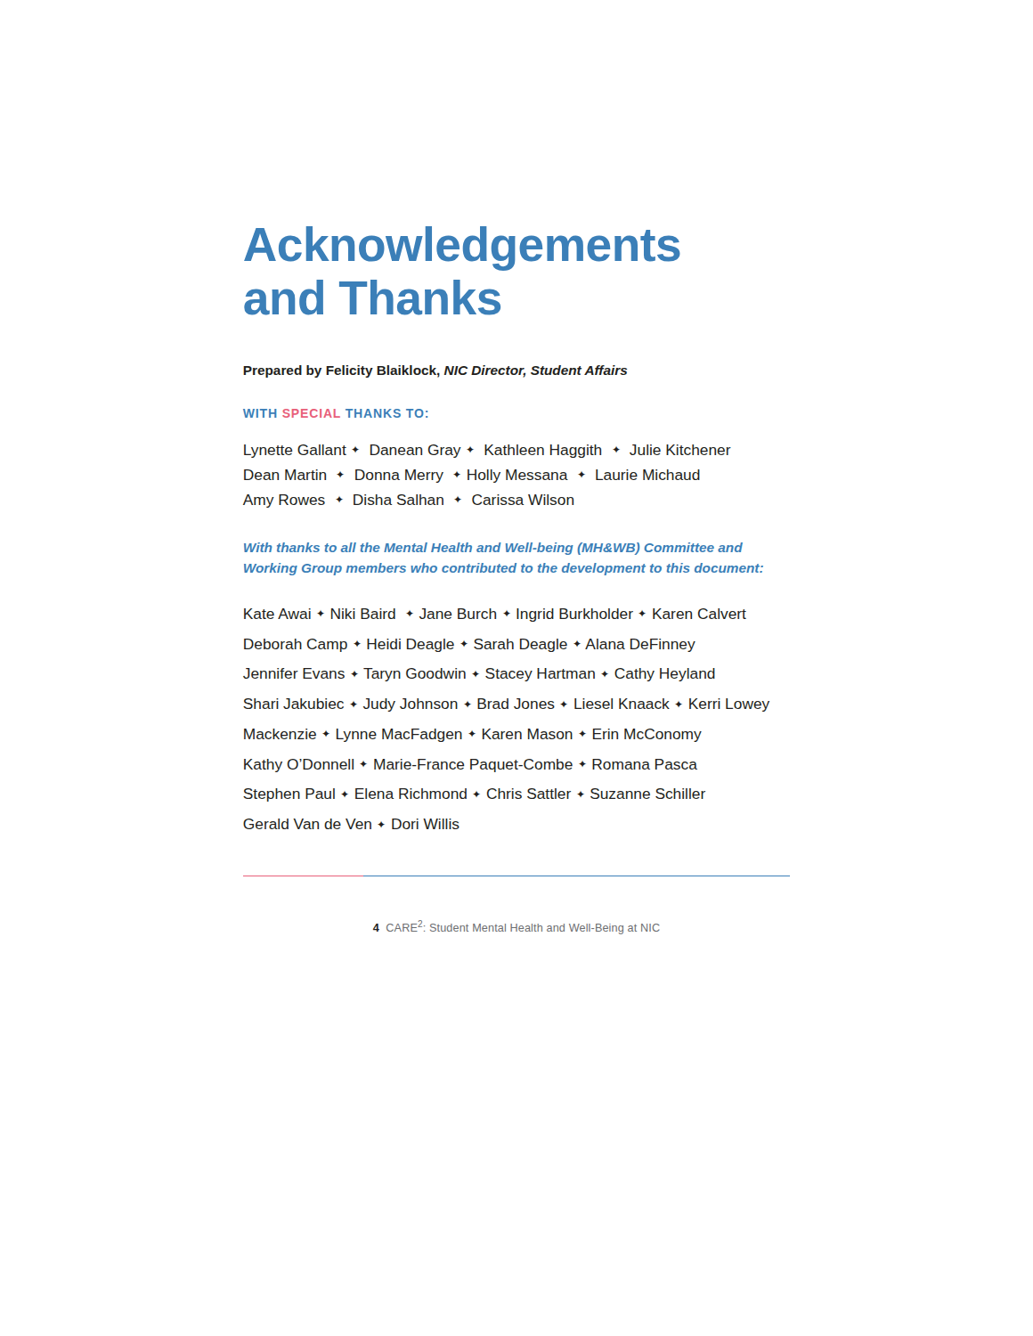Acknowledgements
and Thanks
Prepared by Felicity Blaiklock, NIC Director, Student Affairs
WITH SPECIAL THANKS TO:
Lynette Gallant ✦ Danean Gray ✦ Kathleen Haggith ✦ Julie Kitchener
Dean Martin ✦ Donna Merry ✦ Holly Messana ✦ Laurie Michaud
Amy Rowes ✦ Disha Salhan ✦ Carissa Wilson
With thanks to all the Mental Health and Well-being (MH&WB) Committee and Working Group members who contributed to the development to this document:
Kate Awai ✦ Niki Baird ✦ Jane Burch ✦ Ingrid Burkholder ✦ Karen Calvert
Deborah Camp ✦ Heidi Deagle ✦ Sarah Deagle ✦ Alana DeFinney
Jennifer Evans ✦ Taryn Goodwin ✦ Stacey Hartman ✦ Cathy Heyland
Shari Jakubiec ✦ Judy Johnson ✦ Brad Jones ✦ Liesel Knaack ✦ Kerri Lowey
Mackenzie ✦ Lynne MacFadgen ✦ Karen Mason ✦ Erin McConomy
Kathy O’Donnell ✦ Marie-France Paquet-Combe ✦ Romana Pasca
Stephen Paul ✦ Elena Richmond ✦ Chris Sattler ✦ Suzanne Schiller
Gerald Van de Ven ✦ Dori Willis
4 CARE2: Student Mental Health and Well-Being at NIC